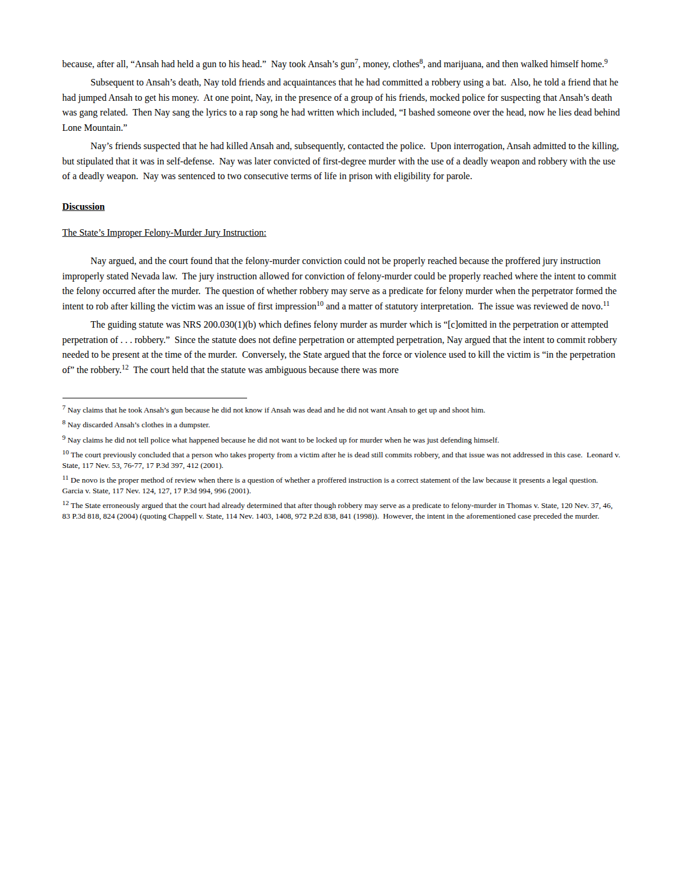because, after all, “Ansah had held a gun to his head.” Nay took Ansah’s gun7, money, clothes8, and marijuana, and then walked himself home.9
Subsequent to Ansah’s death, Nay told friends and acquaintances that he had committed a robbery using a bat. Also, he told a friend that he had jumped Ansah to get his money. At one point, Nay, in the presence of a group of his friends, mocked police for suspecting that Ansah’s death was gang related. Then Nay sang the lyrics to a rap song he had written which included, “I bashed someone over the head, now he lies dead behind Lone Mountain.”
Nay’s friends suspected that he had killed Ansah and, subsequently, contacted the police. Upon interrogation, Ansah admitted to the killing, but stipulated that it was in self-defense. Nay was later convicted of first-degree murder with the use of a deadly weapon and robbery with the use of a deadly weapon. Nay was sentenced to two consecutive terms of life in prison with eligibility for parole.
Discussion
The State’s Improper Felony-Murder Jury Instruction:
Nay argued, and the court found that the felony-murder conviction could not be properly reached because the proffered jury instruction improperly stated Nevada law. The jury instruction allowed for conviction of felony-murder could be properly reached where the intent to commit the felony occurred after the murder. The question of whether robbery may serve as a predicate for felony murder when the perpetrator formed the intent to rob after killing the victim was an issue of first impression10 and a matter of statutory interpretation. The issue was reviewed de novo.11
The guiding statute was NRS 200.030(1)(b) which defines felony murder as murder which is “[c]omitted in the perpetration or attempted perpetration of . . . robbery.” Since the statute does not define perpetration or attempted perpetration, Nay argued that the intent to commit robbery needed to be present at the time of the murder. Conversely, the State argued that the force or violence used to kill the victim is “in the perpetration of” the robbery.12 The court held that the statute was ambiguous because there was more
7 Nay claims that he took Ansah’s gun because he did not know if Ansah was dead and he did not want Ansah to get up and shoot him.
8 Nay discarded Ansah’s clothes in a dumpster.
9 Nay claims he did not tell police what happened because he did not want to be locked up for murder when he was just defending himself.
10 The court previously concluded that a person who takes property from a victim after he is dead still commits robbery, and that issue was not addressed in this case. Leonard v. State, 117 Nev. 53, 76-77, 17 P.3d 397, 412 (2001).
11 De novo is the proper method of review when there is a question of whether a proffered instruction is a correct statement of the law because it presents a legal question. Garcia v. State, 117 Nev. 124, 127, 17 P.3d 994, 996 (2001).
12 The State erroneously argued that the court had already determined that after though robbery may serve as a predicate to felony-murder in Thomas v. State, 120 Nev. 37, 46, 83 P.3d 818, 824 (2004) (quoting Chappell v. State, 114 Nev. 1403, 1408, 972 P.2d 838, 841 (1998)). However, the intent in the aforementioned case preceded the murder.